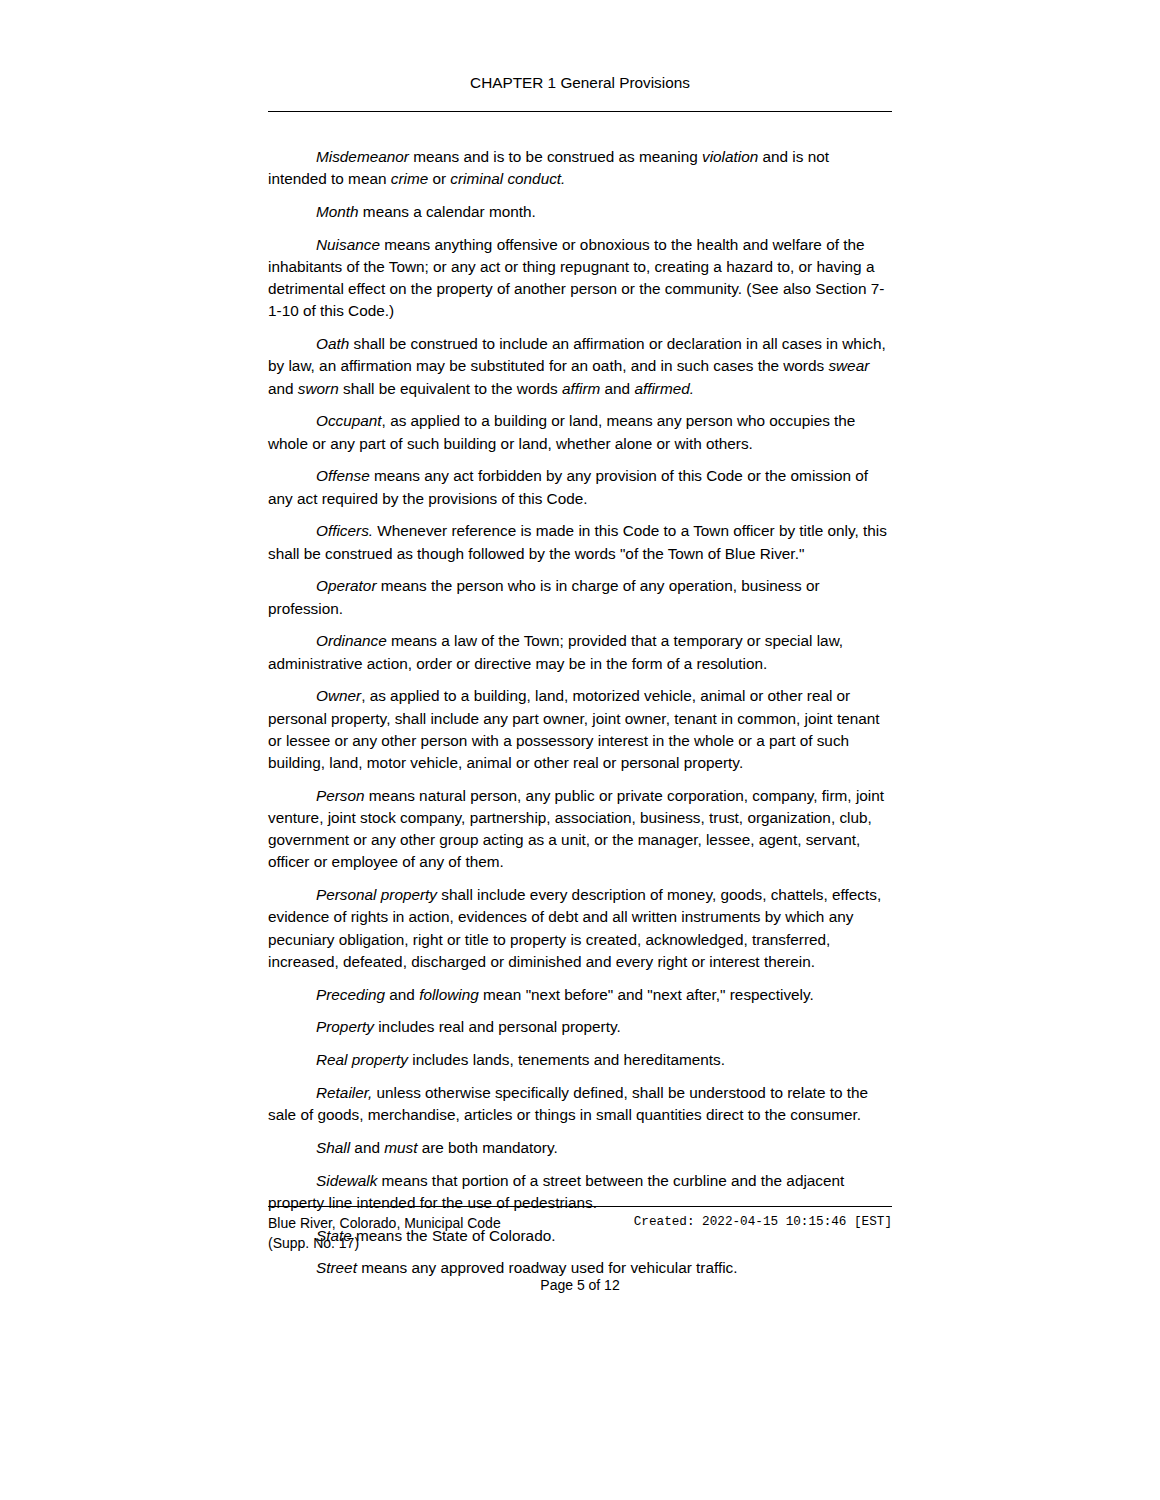CHAPTER 1 General Provisions
Misdemeanor means and is to be construed as meaning violation and is not intended to mean crime or criminal conduct.
Month means a calendar month.
Nuisance means anything offensive or obnoxious to the health and welfare of the inhabitants of the Town; or any act or thing repugnant to, creating a hazard to, or having a detrimental effect on the property of another person or the community. (See also Section 7-1-10 of this Code.)
Oath shall be construed to include an affirmation or declaration in all cases in which, by law, an affirmation may be substituted for an oath, and in such cases the words swear and sworn shall be equivalent to the words affirm and affirmed.
Occupant, as applied to a building or land, means any person who occupies the whole or any part of such building or land, whether alone or with others.
Offense means any act forbidden by any provision of this Code or the omission of any act required by the provisions of this Code.
Officers. Whenever reference is made in this Code to a Town officer by title only, this shall be construed as though followed by the words "of the Town of Blue River."
Operator means the person who is in charge of any operation, business or profession.
Ordinance means a law of the Town; provided that a temporary or special law, administrative action, order or directive may be in the form of a resolution.
Owner, as applied to a building, land, motorized vehicle, animal or other real or personal property, shall include any part owner, joint owner, tenant in common, joint tenant or lessee or any other person with a possessory interest in the whole or a part of such building, land, motor vehicle, animal or other real or personal property.
Person means natural person, any public or private corporation, company, firm, joint venture, joint stock company, partnership, association, business, trust, organization, club, government or any other group acting as a unit, or the manager, lessee, agent, servant, officer or employee of any of them.
Personal property shall include every description of money, goods, chattels, effects, evidence of rights in action, evidences of debt and all written instruments by which any pecuniary obligation, right or title to property is created, acknowledged, transferred, increased, defeated, discharged or diminished and every right or interest therein.
Preceding and following mean "next before" and "next after," respectively.
Property includes real and personal property.
Real property includes lands, tenements and hereditaments.
Retailer, unless otherwise specifically defined, shall be understood to relate to the sale of goods, merchandise, articles or things in small quantities direct to the consumer.
Shall and must are both mandatory.
Sidewalk means that portion of a street between the curbline and the adjacent property line intended for the use of pedestrians.
State means the State of Colorado.
Street means any approved roadway used for vehicular traffic.
Blue River, Colorado, Municipal Code
(Supp. No. 17)
Created: 2022-04-15 10:15:46 [EST]
Page 5 of 12